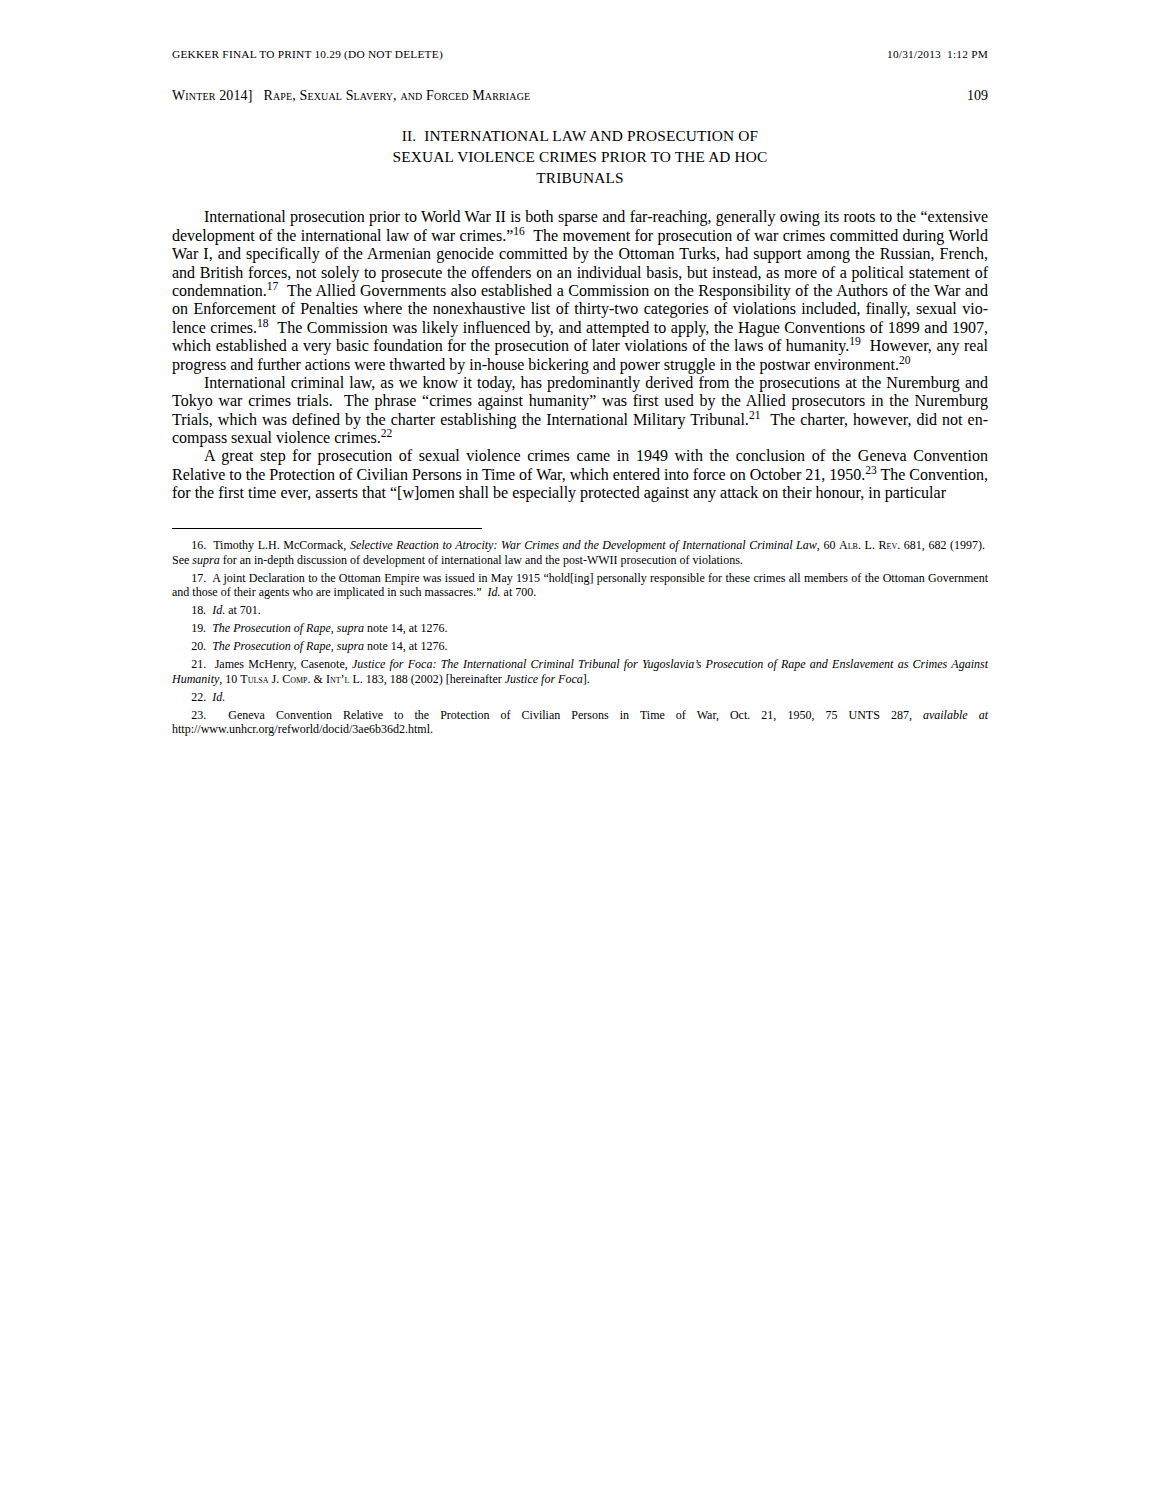Gekker final to print 10.29 (Do Not Delete) 10/31/2013 1:12 PM
Winter 2014] Rape, Sexual Slavery, and Forced Marriage 109
II. International Law and Prosecution of
Sexual Violence Crimes Prior to the Ad Hoc
Tribunals
International prosecution prior to World War II is both sparse and far-reaching, generally owing its roots to the “extensive development of the international law of war crimes.”16 The movement for prosecution of war crimes committed during World War I, and specifically of the Armenian genocide committed by the Ottoman Turks, had support among the Russian, French, and British forces, not solely to prosecute the offenders on an individual basis, but instead, as more of a political statement of condemnation.17 The Allied Governments also established a Commission on the Responsibility of the Authors of the War and on Enforcement of Penalties where the nonexhaustive list of thirty-two categories of violations included, finally, sexual violence crimes.18 The Commission was likely influenced by, and attempted to apply, the Hague Conventions of 1899 and 1907, which established a very basic foundation for the prosecution of later violations of the laws of humanity.19 However, any real progress and further actions were thwarted by in-house bickering and power struggle in the postwar environment.20
International criminal law, as we know it today, has predominantly derived from the prosecutions at the Nuremburg and Tokyo war crimes trials. The phrase “crimes against humanity” was first used by the Allied prosecutors in the Nuremburg Trials, which was defined by the charter establishing the International Military Tribunal.21 The charter, however, did not encompass sexual violence crimes.22
A great step for prosecution of sexual violence crimes came in 1949 with the conclusion of the Geneva Convention Relative to the Protection of Civilian Persons in Time of War, which entered into force on October 21, 1950.23 The Convention, for the first time ever, asserts that “[w]omen shall be especially protected against any attack on their honour, in particular
16. Timothy L.H. McCormack, Selective Reaction to Atrocity: War Crimes and the Development of International Criminal Law, 60 Alb. L. Rev. 681, 682 (1997). See supra for an in-depth discussion of development of international law and the post-WWII prosecution of violations.
17. A joint Declaration to the Ottoman Empire was issued in May 1915 “hold[ing] personally responsible for these crimes all members of the Ottoman Government and those of their agents who are implicated in such massacres.” Id. at 700.
18. Id. at 701.
19. The Prosecution of Rape, supra note 14, at 1276.
20. The Prosecution of Rape, supra note 14, at 1276.
21. James McHenry, Casenote, Justice for Foca: The International Criminal Tribunal for Yugoslavia’s Prosecution of Rape and Enslavement as Crimes Against Humanity, 10 Tulsa J. Comp. & Int’l L. 183, 188 (2002) [hereinafter Justice for Foca].
22. Id.
23. Geneva Convention Relative to the Protection of Civilian Persons in Time of War, Oct. 21, 1950, 75 UNTS 287, available at http://www.unhcr.org/refworld/docid/3ae6b36d2.html.